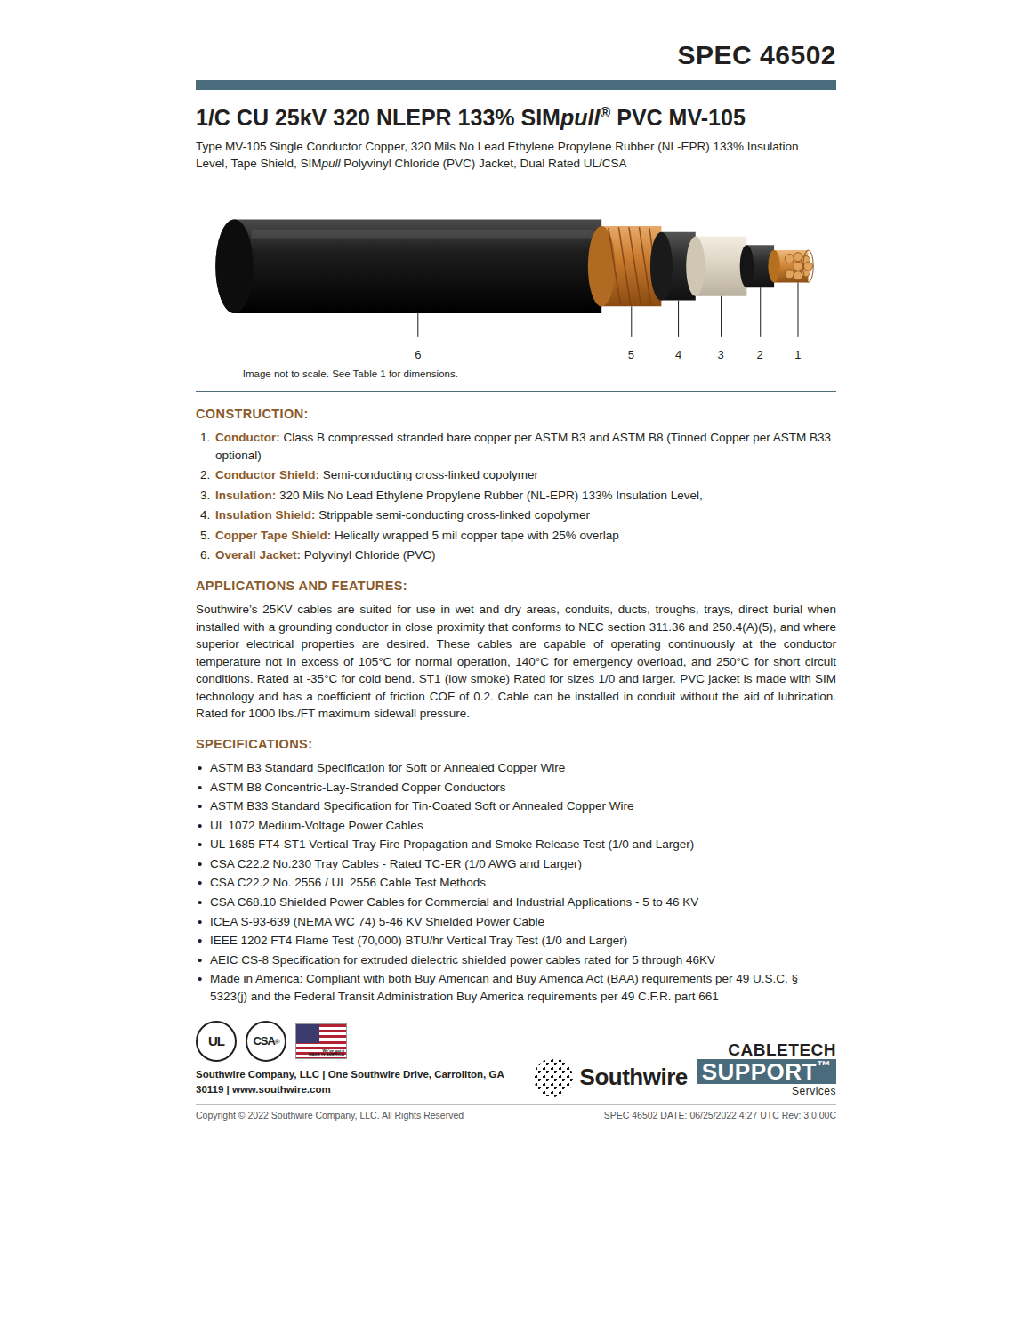SPEC 46502
1/C CU 25kV 320 NLEPR 133% SIMpull® PVC MV-105
Type MV-105 Single Conductor Copper, 320 Mils No Lead Ethylene Propylene Rubber (NL-EPR) 133% Insulation Level, Tape Shield, SIMpull Polyvinyl Chloride (PVC) Jacket, Dual Rated UL/CSA
6 5 4 3 2 1
Image not to scale. See Table 1 for dimensions.
CONSTRUCTION:
Conductor: Class B compressed stranded bare copper per ASTM B3 and ASTM B8 (Tinned Copper per ASTM B33 optional)
Conductor Shield: Semi-conducting cross-linked copolymer
Insulation: 320 Mils No Lead Ethylene Propylene Rubber (NL-EPR) 133% Insulation Level,
Insulation Shield: Strippable semi-conducting cross-linked copolymer
Copper Tape Shield: Helically wrapped 5 mil copper tape with 25% overlap
Overall Jacket: Polyvinyl Chloride (PVC)
APPLICATIONS AND FEATURES:
Southwire’s 25KV cables are suited for use in wet and dry areas, conduits, ducts, troughs, trays, direct burial when installed with a grounding conductor in close proximity that conforms to NEC section 311.36 and 250.4(A)(5), and where superior electrical properties are desired. These cables are capable of operating continuously at the conductor temperature not in excess of 105°C for normal operation, 140°C for emergency overload, and 250°C for short circuit conditions. Rated at -35°C for cold bend. ST1 (low smoke) Rated for sizes 1/0 and larger. PVC jacket is made with SIM technology and has a coefficient of friction COF of 0.2. Cable can be installed in conduit without the aid of lubrication. Rated for 1000 lbs./FT maximum sidewall pressure.
SPECIFICATIONS:
ASTM B3 Standard Specification for Soft or Annealed Copper Wire
ASTM B8 Concentric-Lay-Stranded Copper Conductors
ASTM B33 Standard Specification for Tin-Coated Soft or Annealed Copper Wire
UL 1072 Medium-Voltage Power Cables
UL 1685 FT4-ST1 Vertical-Tray Fire Propagation and Smoke Release Test (1/0 and Larger)
CSA C22.2 No.230 Tray Cables - Rated TC-ER (1/0 AWG and Larger)
CSA C22.2 No. 2556 / UL 2556 Cable Test Methods
CSA C68.10 Shielded Power Cables for Commercial and Industrial Applications - 5 to 46 KV
ICEA S-93-639 (NEMA WC 74) 5-46 KV Shielded Power Cable
IEEE 1202 FT4 Flame Test (70,000) BTU/hr Vertical Tray Test (1/0 and Larger)
AEIC CS-8 Specification for extruded dielectric shielded power cables rated for 5 through 46KV
Made in America: Compliant with both Buy American and Buy America Act (BAA) requirements per 49 U.S.C. § 5323(j) and the Federal Transit Administration Buy America requirements per 49 C.F.R. part 661
UL
CSA®
We’ve got it
MADE IN AMERICA
Southwire Company, LLC | One Southwire Drive, Carrollton, GA 30119 | www.southwire.com
Southwire
CABLETECH
SUPPORT™
Services
Copyright © 2022 Southwire Company, LLC. All Rights Reserved
SPEC 46502 DATE: 06/25/2022 4:27 UTC Rev: 3.0.00C